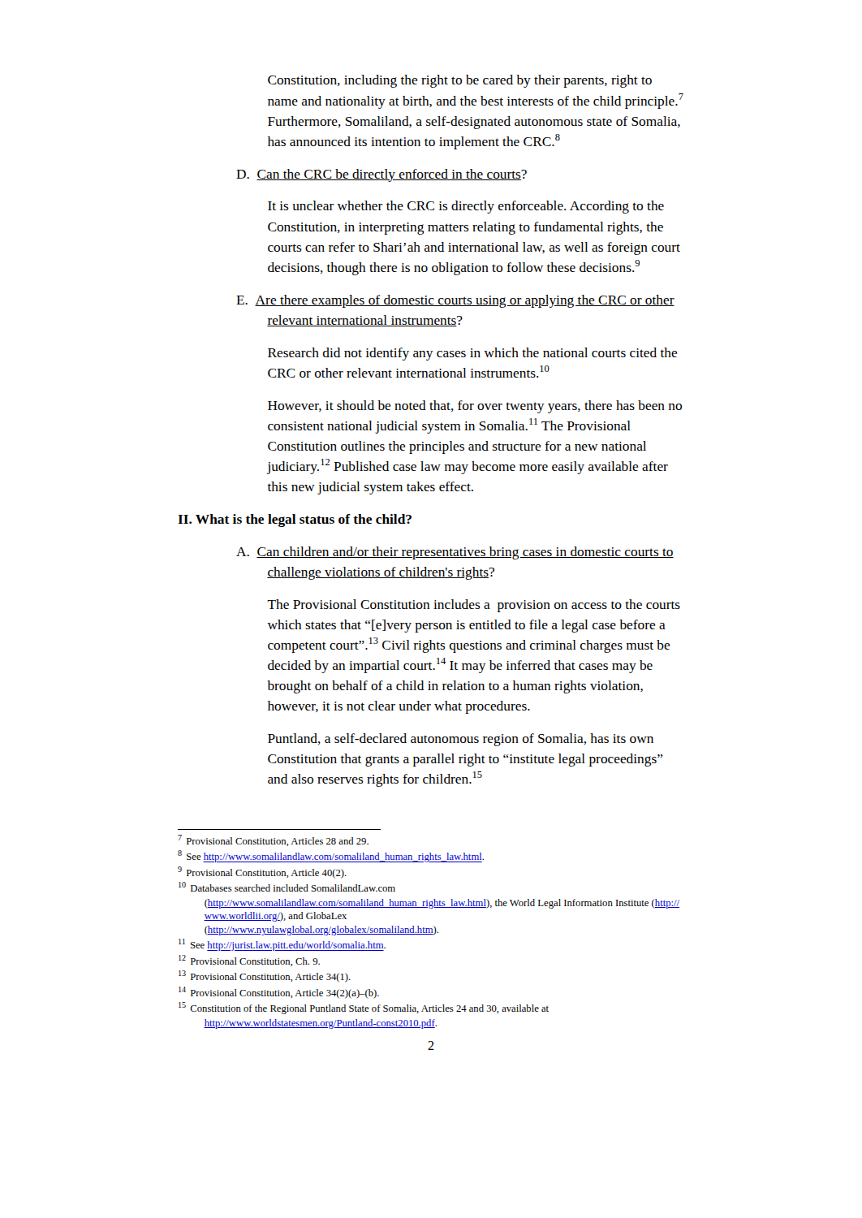Constitution, including the right to be cared by their parents, right to name and nationality at birth, and the best interests of the child principle.7 Furthermore, Somaliland, a self-designated autonomous state of Somalia, has announced its intention to implement the CRC.8
D. Can the CRC be directly enforced in the courts?
It is unclear whether the CRC is directly enforceable. According to the Constitution, in interpreting matters relating to fundamental rights, the courts can refer to Shari’ah and international law, as well as foreign court decisions, though there is no obligation to follow these decisions.9
E. Are there examples of domestic courts using or applying the CRC or other relevant international instruments?
Research did not identify any cases in which the national courts cited the CRC or other relevant international instruments.10
However, it should be noted that, for over twenty years, there has been no consistent national judicial system in Somalia.11 The Provisional Constitution outlines the principles and structure for a new national judiciary.12 Published case law may become more easily available after this new judicial system takes effect.
II. What is the legal status of the child?
A. Can children and/or their representatives bring cases in domestic courts to challenge violations of children's rights?
The Provisional Constitution includes a provision on access to the courts which states that “[e]very person is entitled to file a legal case before a competent court”.13 Civil rights questions and criminal charges must be decided by an impartial court.14 It may be inferred that cases may be brought on behalf of a child in relation to a human rights violation, however, it is not clear under what procedures.
Puntland, a self-declared autonomous region of Somalia, has its own Constitution that grants a parallel right to “institute legal proceedings” and also reserves rights for children.15
7 Provisional Constitution, Articles 28 and 29.
8 See http://www.somalilandlaw.com/somaliland_human_rights_law.html.
9 Provisional Constitution, Article 40(2).
10 Databases searched included SomalilandLaw.com
(http://www.somalilandlaw.com/somaliland_human_rights_law.html), the World Legal Information Institute (http://www.worldlii.org/), and GlobaLex
(http://www.nyulawglobal.org/globalex/somaliland.htm).
11 See http://jurist.law.pitt.edu/world/somalia.htm.
12 Provisional Constitution, Ch. 9.
13 Provisional Constitution, Article 34(1).
14 Provisional Constitution, Article 34(2)(a)–(b).
15 Constitution of the Regional Puntland State of Somalia, Articles 24 and 30, available at
http://www.worldstatesmen.org/Puntland-const2010.pdf.
2